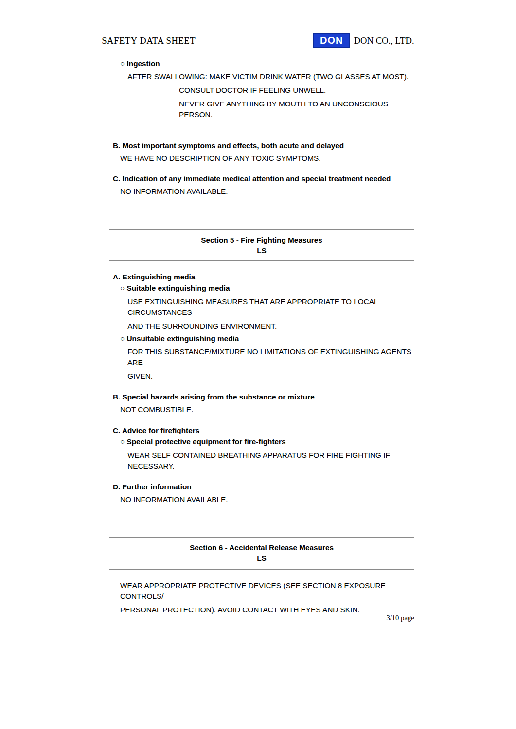SAFETY DATA SHEET
DON DON CO., LTD.
○ Ingestion
AFTER SWALLOWING: MAKE VICTIM DRINK WATER (TWO GLASSES AT MOST).
CONSULT DOCTOR IF FEELING UNWELL.
NEVER GIVE ANYTHING BY MOUTH TO AN UNCONSCIOUS PERSON.
B. Most important symptoms and effects, both acute and delayed
WE HAVE NO DESCRIPTION OF ANY TOXIC SYMPTOMS.
C. Indication of any immediate medical attention and special treatment needed
NO INFORMATION AVAILABLE.
Section 5 - Fire Fighting Measures
LS
A. Extinguishing media
○ Suitable extinguishing media
USE EXTINGUISHING MEASURES THAT ARE APPROPRIATE TO LOCAL CIRCUMSTANCES
AND THE SURROUNDING ENVIRONMENT.
○ Unsuitable extinguishing media
FOR THIS SUBSTANCE/MIXTURE NO LIMITATIONS OF EXTINGUISHING AGENTS ARE
GIVEN.
B. Special hazards arising from the substance or mixture
NOT COMBUSTIBLE.
C. Advice for firefighters
○ Special protective equipment for fire-fighters
WEAR SELF CONTAINED BREATHING APPARATUS FOR FIRE FIGHTING IF NECESSARY.
D. Further information
NO INFORMATION AVAILABLE.
Section 6 - Accidental Release Measures
LS
WEAR APPROPRIATE PROTECTIVE DEVICES (SEE SECTION 8 EXPOSURE CONTROLS/
PERSONAL PROTECTION). AVOID CONTACT WITH EYES AND SKIN.
3/10 page